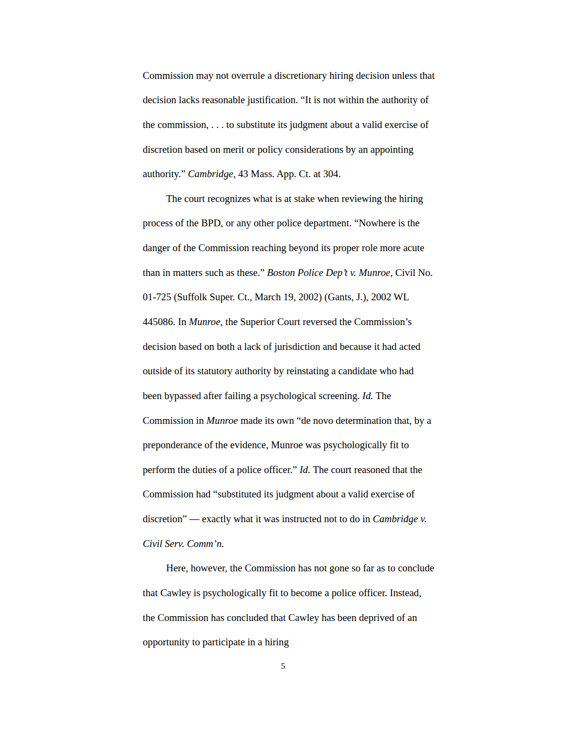Commission may not overrule a discretionary hiring decision unless that decision lacks reasonable justification. “It is not within the authority of the commission, . . . to substitute its judgment about a valid exercise of discretion based on merit or policy considerations by an appointing authority.” Cambridge, 43 Mass. App. Ct. at 304.
The court recognizes what is at stake when reviewing the hiring process of the BPD, or any other police department. “Nowhere is the danger of the Commission reaching beyond its proper role more acute than in matters such as these.” Boston Police Dep’t v. Munroe, Civil No. 01-725 (Suffolk Super. Ct., March 19, 2002) (Gants, J.), 2002 WL 445086. In Munroe, the Superior Court reversed the Commission’s decision based on both a lack of jurisdiction and because it had acted outside of its statutory authority by reinstating a candidate who had been bypassed after failing a psychological screening. Id. The Commission in Munroe made its own “de novo determination that, by a preponderance of the evidence, Munroe was psychologically fit to perform the duties of a police officer.” Id. The court reasoned that the Commission had “substituted its judgment about a valid exercise of discretion” –– exactly what it was instructed not to do in Cambridge v. Civil Serv. Comm’n.
Here, however, the Commission has not gone so far as to conclude that Cawley is psychologically fit to become a police officer. Instead, the Commission has concluded that Cawley has been deprived of an opportunity to participate in a hiring
5